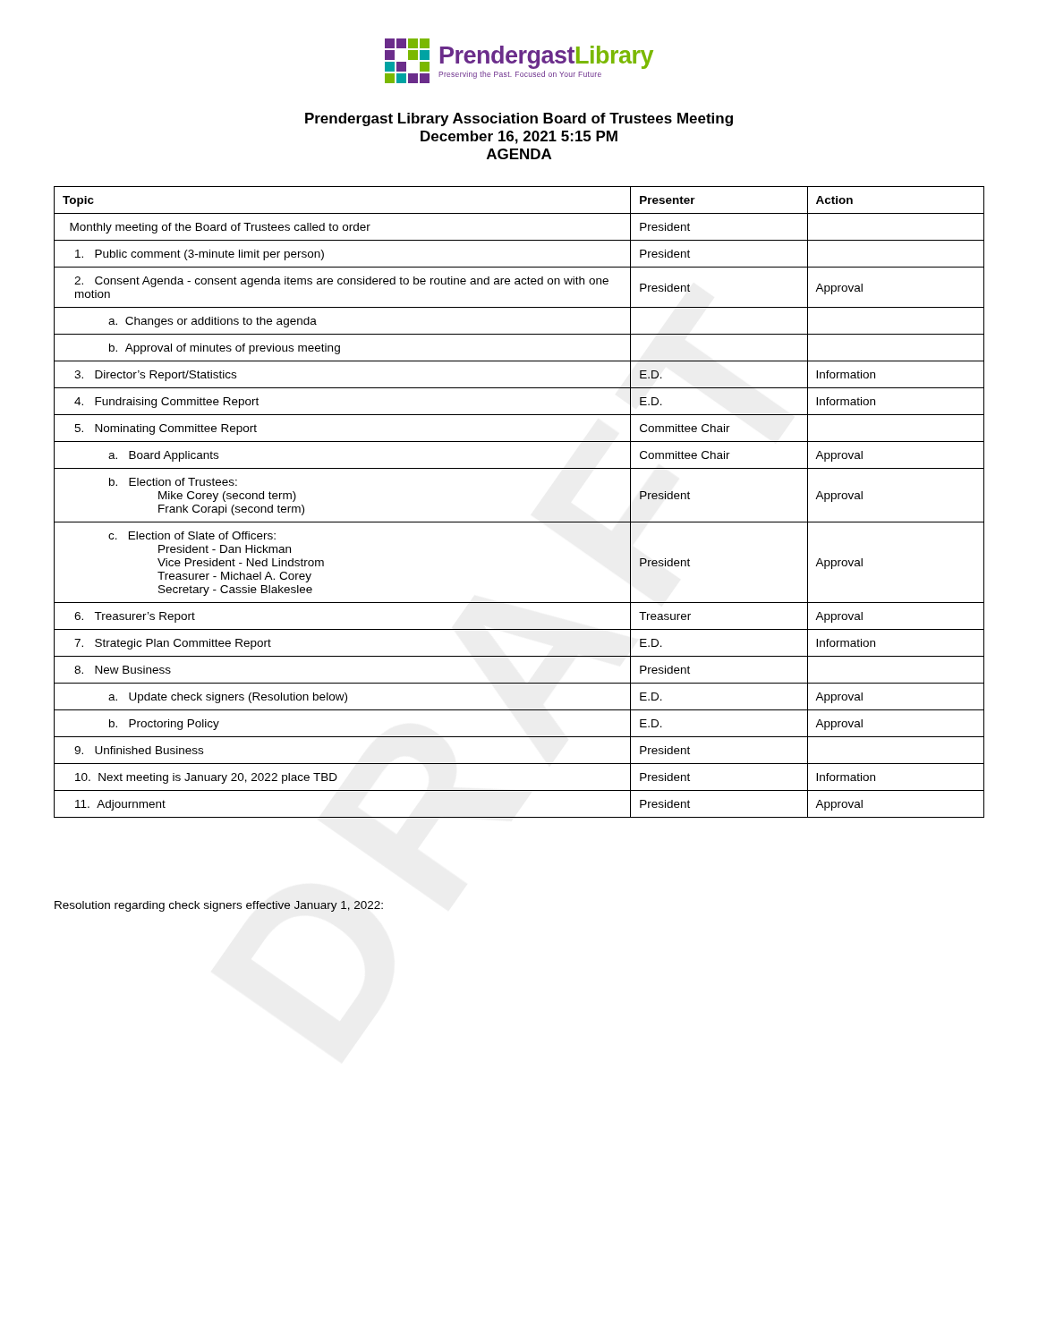DRAFT
PrendergastLibrary
Preserving the Past. Focused on Your Future
Prendergast Library Association Board of Trustees Meeting
December 16, 2021 5:15 PM
AGENDA
| Topic | Presenter | Action |
| --- | --- | --- |
| Monthly meeting of the Board of Trustees called to order | President | |
| 1. Public comment (3-minute limit per person) | President | |
| 2. Consent Agenda - consent agenda items are considered to be routine and are acted on with one motion | President | Approval |
| a. Changes or additions to the agenda | | |
| b. Approval of minutes of previous meeting | | |
| 3. Director’s Report/Statistics | E.D. | Information |
| 4. Fundraising Committee Report | E.D. | Information |
| 5. Nominating Committee Report | Committee Chair | |
| a. Board Applicants | Committee Chair | Approval |
| b. Election of Trustees: Mike Corey (second term) Frank Corapi (second term) | President | Approval |
| c. Election of Slate of Officers: President - Dan Hickman Vice President - Ned Lindstrom Treasurer - Michael A. Corey Secretary - Cassie Blakeslee | President | Approval |
| 6. Treasurer’s Report | Treasurer | Approval |
| 7. Strategic Plan Committee Report | E.D. | Information |
| 8. New Business | President | |
| a. Update check signers (Resolution below) | E.D. | Approval |
| b. Proctoring Policy | E.D. | Approval |
| 9. Unfinished Business | President | |
| 10. Next meeting is January 20, 2022 place TBD | President | Information |
| 11. Adjournment | President | Approval |
Resolution regarding check signers effective January 1, 2022: